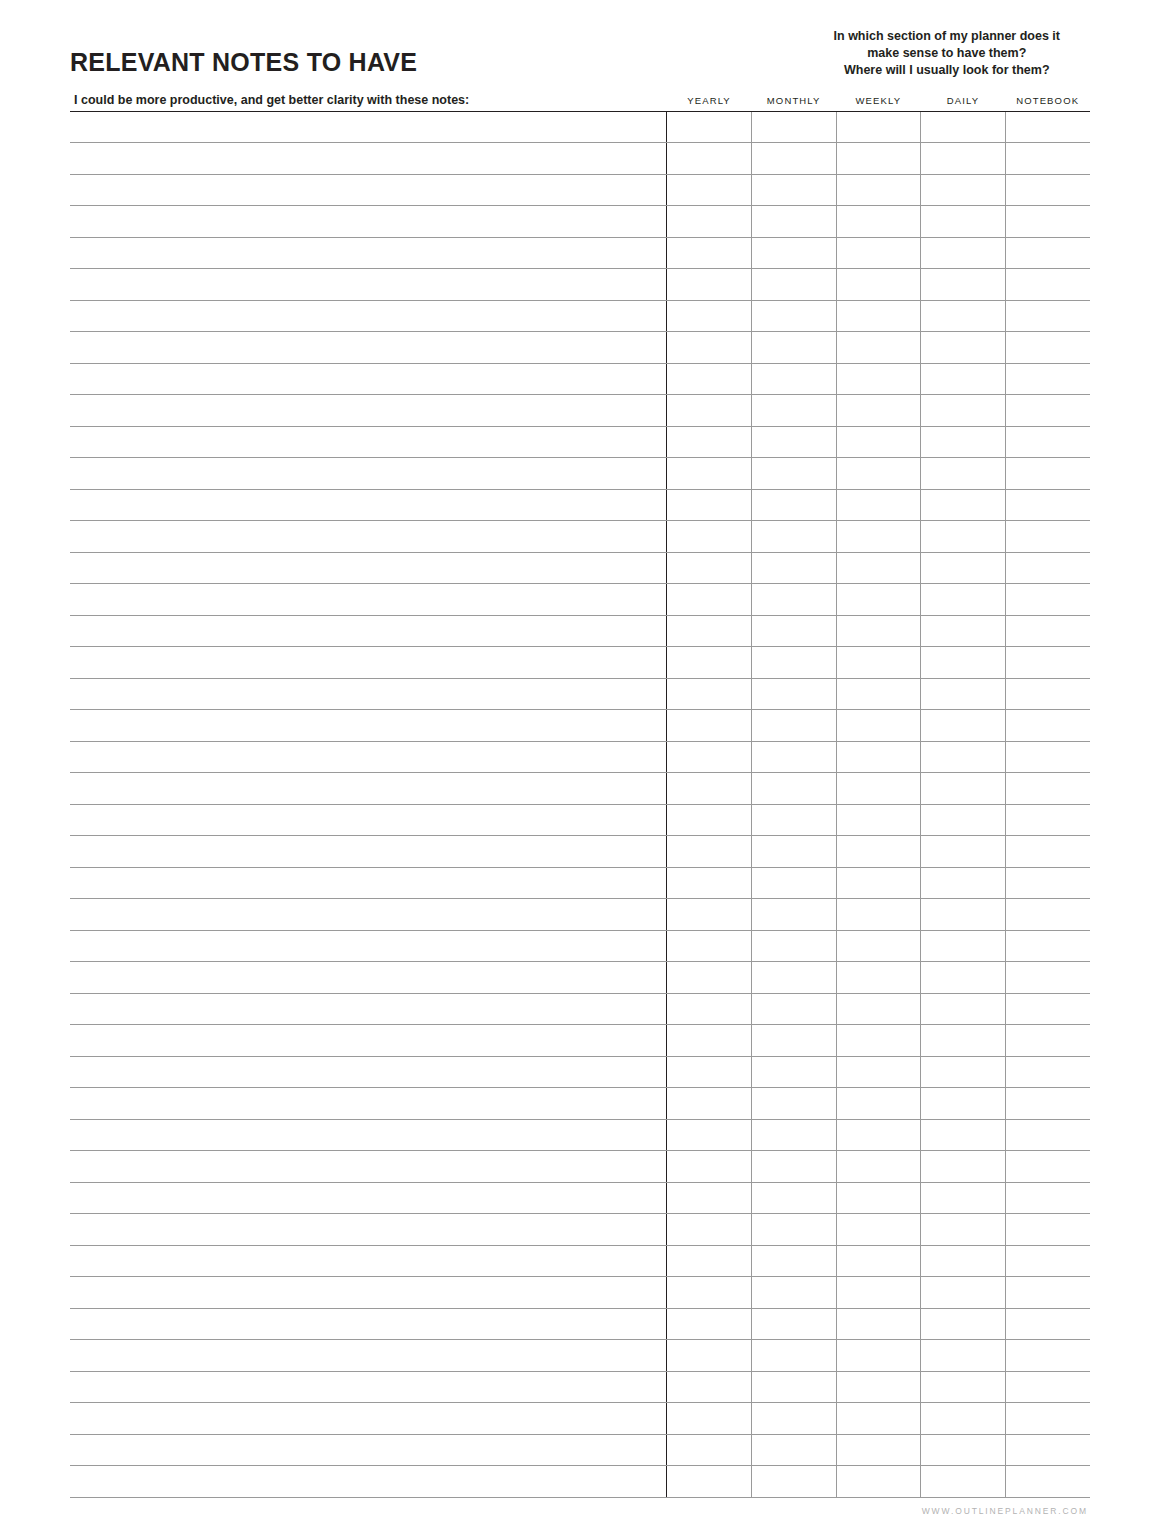RELEVANT NOTES TO HAVE
In which section of my planner does it
make sense to have them?
Where will I usually look for them?
| I could be more productive, and get better clarity with these notes: | YEARLY | MONTHLY | WEEKLY | DAILY | NOTEBOOK |
| --- | --- | --- | --- | --- | --- |
WWW.OUTLINEPLANNER.COM